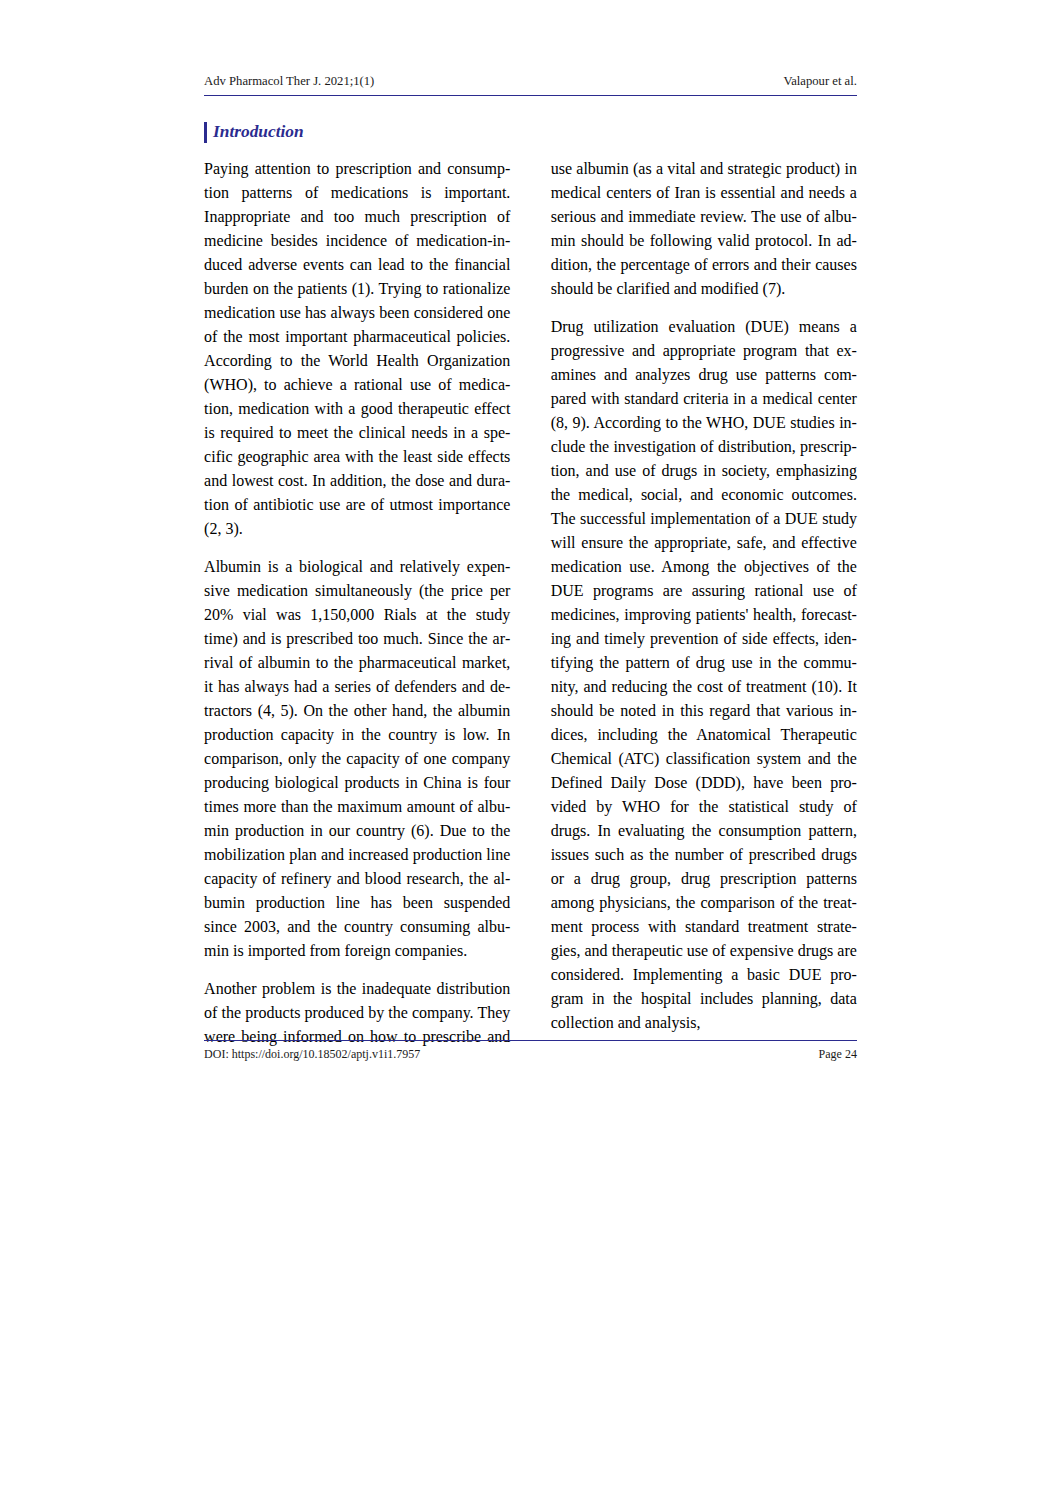Adv Pharmacol Ther J. 2021;1(1) Valapour et al.
Introduction
Paying attention to prescription and consumption patterns of medications is important. Inappropriate and too much prescription of medicine besides incidence of medication-induced adverse events can lead to the financial burden on the patients (1). Trying to rationalize medication use has always been considered one of the most important pharmaceutical policies. According to the World Health Organization (WHO), to achieve a rational use of medication, medication with a good therapeutic effect is required to meet the clinical needs in a specific geographic area with the least side effects and lowest cost. In addition, the dose and duration of antibiotic use are of utmost importance (2, 3).
Albumin is a biological and relatively expensive medication simultaneously (the price per 20% vial was 1,150,000 Rials at the study time) and is prescribed too much. Since the arrival of albumin to the pharmaceutical market, it has always had a series of defenders and detractors (4, 5). On the other hand, the albumin production capacity in the country is low. In comparison, only the capacity of one company producing biological products in China is four times more than the maximum amount of albumin production in our country (6). Due to the mobilization plan and increased production line capacity of refinery and blood research, the albumin production line has been suspended since 2003, and the country consuming albumin is imported from foreign companies.
Another problem is the inadequate distribution of the products produced by the company. They were being informed on how to prescribe and use albumin (as a vital and strategic product) in medical centers of Iran is essential and needs a serious and immediate review. The use of albumin should be following valid protocol. In addition, the percentage of errors and their causes should be clarified and modified (7).
Drug utilization evaluation (DUE) means a progressive and appropriate program that examines and analyzes drug use patterns compared with standard criteria in a medical center (8, 9). According to the WHO, DUE studies include the investigation of distribution, prescription, and use of drugs in society, emphasizing the medical, social, and economic outcomes. The successful implementation of a DUE study will ensure the appropriate, safe, and effective medication use. Among the objectives of the DUE programs are assuring rational use of medicines, improving patients' health, forecasting and timely prevention of side effects, identifying the pattern of drug use in the community, and reducing the cost of treatment (10). It should be noted in this regard that various indices, including the Anatomical Therapeutic Chemical (ATC) classification system and the Defined Daily Dose (DDD), have been provided by WHO for the statistical study of drugs. In evaluating the consumption pattern, issues such as the number of prescribed drugs or a drug group, drug prescription patterns among physicians, the comparison of the treatment process with standard treatment strategies, and therapeutic use of expensive drugs are considered. Implementing a basic DUE program in the hospital includes planning, data collection and analysis,
DOI: https://doi.org/10.18502/aptj.v1i1.7957 Page 24